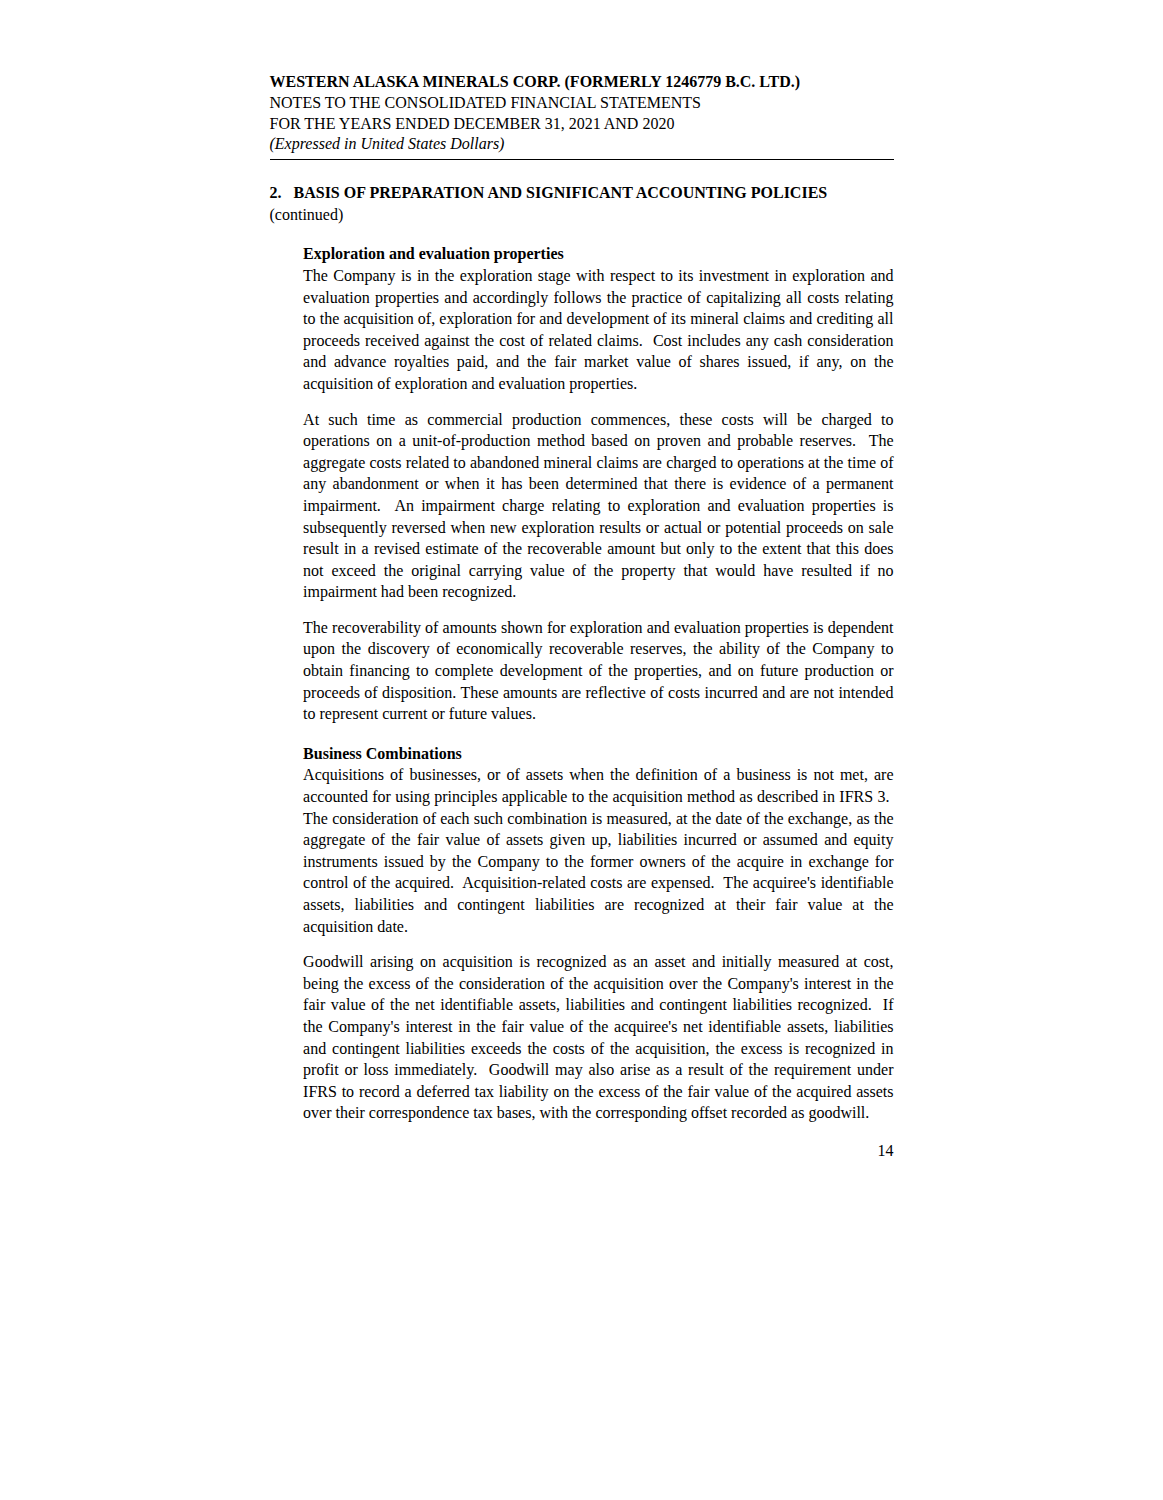Western Alaska Minerals Corp. (Formerly 1246779 B.C. Ltd.)
NOTES TO THE CONSOLIDATED FINANCIAL STATEMENTS
FOR THE YEARS ENDED DECEMBER 31, 2021 AND 2020
(Expressed in United States Dollars)
2. BASIS OF PREPARATION AND SIGNIFICANT ACCOUNTING POLICIES (continued)
Exploration and evaluation properties
The Company is in the exploration stage with respect to its investment in exploration and evaluation properties and accordingly follows the practice of capitalizing all costs relating to the acquisition of, exploration for and development of its mineral claims and crediting all proceeds received against the cost of related claims. Cost includes any cash consideration and advance royalties paid, and the fair market value of shares issued, if any, on the acquisition of exploration and evaluation properties.
At such time as commercial production commences, these costs will be charged to operations on a unit-of-production method based on proven and probable reserves. The aggregate costs related to abandoned mineral claims are charged to operations at the time of any abandonment or when it has been determined that there is evidence of a permanent impairment. An impairment charge relating to exploration and evaluation properties is subsequently reversed when new exploration results or actual or potential proceeds on sale result in a revised estimate of the recoverable amount but only to the extent that this does not exceed the original carrying value of the property that would have resulted if no impairment had been recognized.
The recoverability of amounts shown for exploration and evaluation properties is dependent upon the discovery of economically recoverable reserves, the ability of the Company to obtain financing to complete development of the properties, and on future production or proceeds of disposition. These amounts are reflective of costs incurred and are not intended to represent current or future values.
Business Combinations
Acquisitions of businesses, or of assets when the definition of a business is not met, are accounted for using principles applicable to the acquisition method as described in IFRS 3. The consideration of each such combination is measured, at the date of the exchange, as the aggregate of the fair value of assets given up, liabilities incurred or assumed and equity instruments issued by the Company to the former owners of the acquire in exchange for control of the acquired. Acquisition-related costs are expensed. The acquiree's identifiable assets, liabilities and contingent liabilities are recognized at their fair value at the acquisition date.
Goodwill arising on acquisition is recognized as an asset and initially measured at cost, being the excess of the consideration of the acquisition over the Company's interest in the fair value of the net identifiable assets, liabilities and contingent liabilities recognized. If the Company's interest in the fair value of the acquiree's net identifiable assets, liabilities and contingent liabilities exceeds the costs of the acquisition, the excess is recognized in profit or loss immediately. Goodwill may also arise as a result of the requirement under IFRS to record a deferred tax liability on the excess of the fair value of the acquired assets over their correspondence tax bases, with the corresponding offset recorded as goodwill.
14